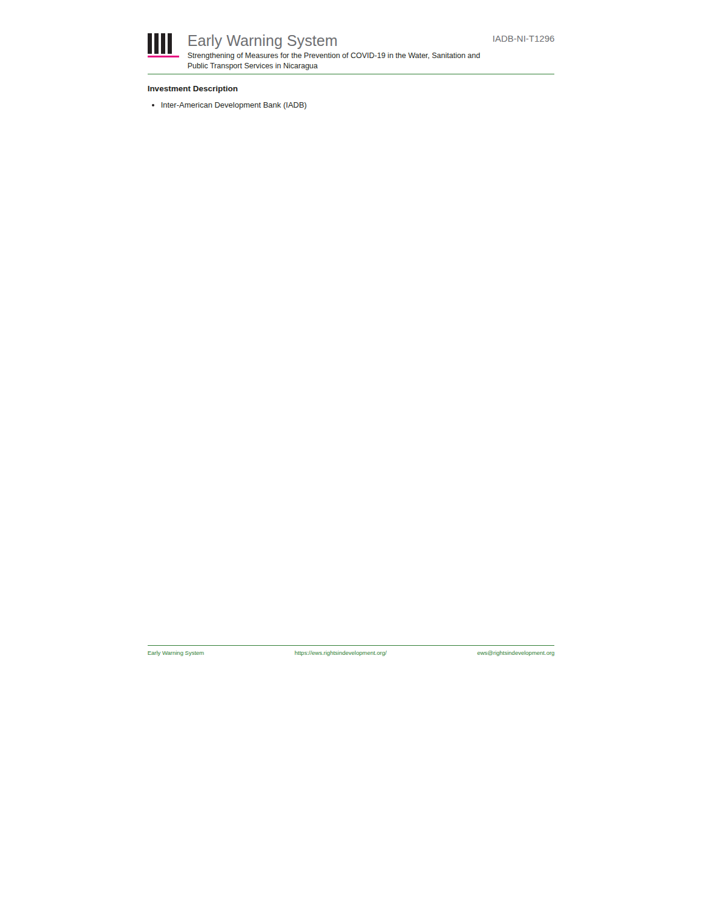Early Warning System
Strengthening of Measures for the Prevention of COVID-19 in the Water, Sanitation and Public Transport Services in Nicaragua
IADB-NI-T1296
Investment Description
Inter-American Development Bank (IADB)
Early Warning System
https://ews.rightsindevelopment.org/
ews@rightsindevelopment.org